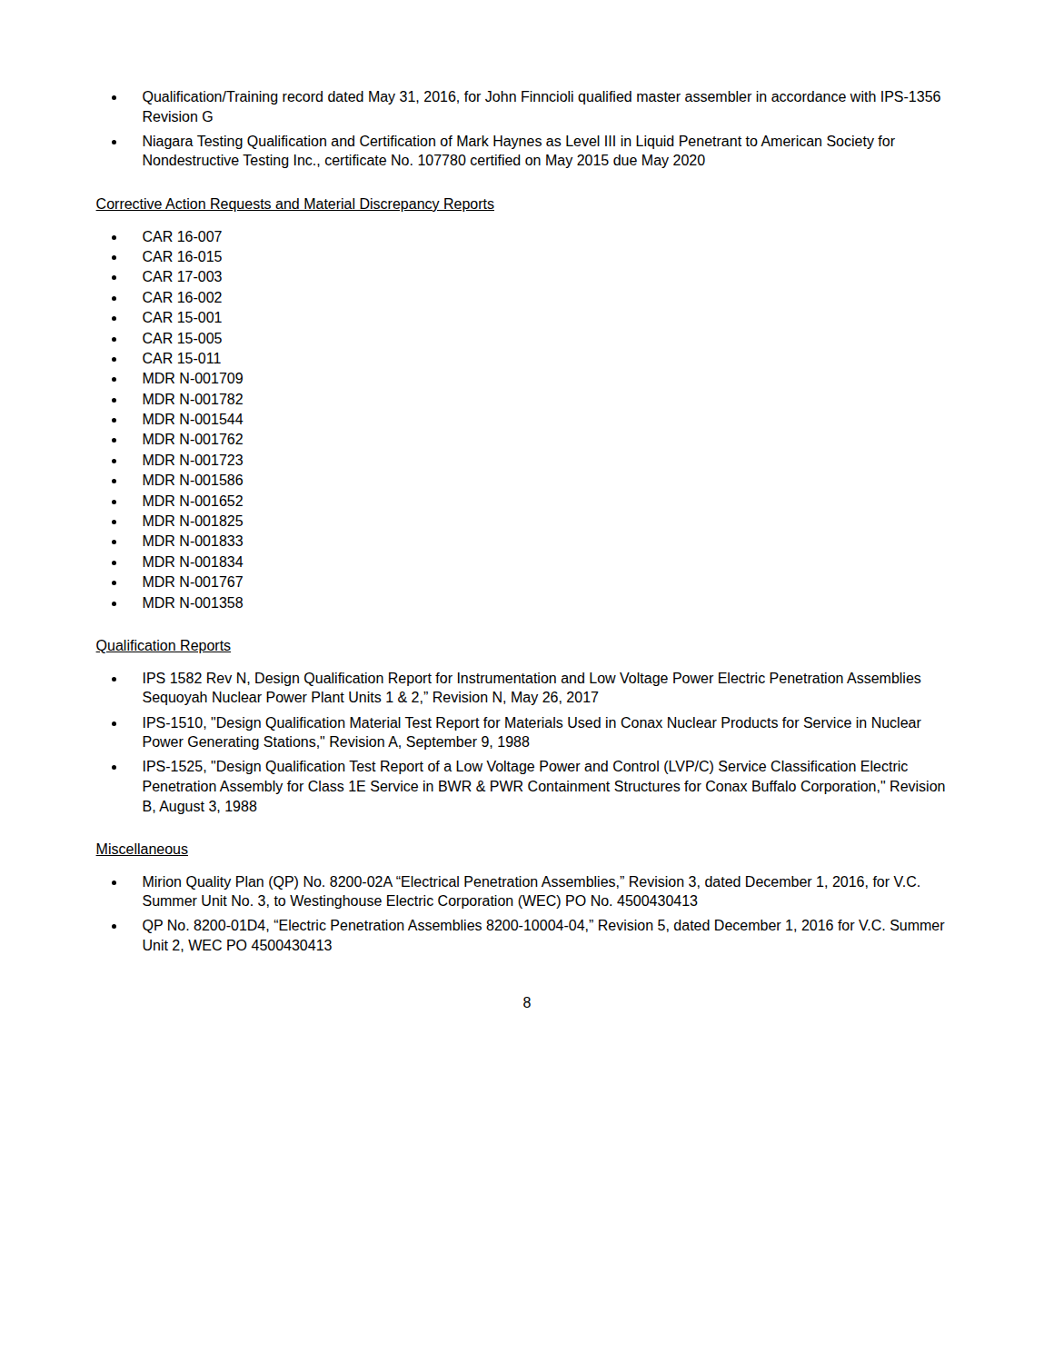Qualification/Training record dated May 31, 2016, for John Finncioli qualified master assembler in accordance with IPS-1356 Revision G
Niagara Testing Qualification and Certification of Mark Haynes as Level III in Liquid Penetrant to American Society for Nondestructive Testing Inc., certificate No. 107780 certified on May 2015 due May 2020
Corrective Action Requests and Material Discrepancy Reports
CAR 16-007
CAR 16-015
CAR 17-003
CAR 16-002
CAR 15-001
CAR 15-005
CAR 15-011
MDR N-001709
MDR N-001782
MDR N-001544
MDR N-001762
MDR N-001723
MDR N-001586
MDR N-001652
MDR N-001825
MDR N-001833
MDR N-001834
MDR N-001767
MDR N-001358
Qualification Reports
IPS 1582 Rev N, Design Qualification Report for Instrumentation and Low Voltage Power Electric Penetration Assemblies Sequoyah Nuclear Power Plant Units 1 & 2,” Revision N, May 26, 2017
IPS-1510, "Design Qualification Material Test Report for Materials Used in Conax Nuclear Products for Service in Nuclear Power Generating Stations," Revision A, September 9, 1988
IPS-1525, "Design Qualification Test Report of a Low Voltage Power and Control (LVP/C) Service Classification Electric Penetration Assembly for Class 1E Service in BWR & PWR Containment Structures for Conax Buffalo Corporation," Revision B, August 3, 1988
Miscellaneous
Mirion Quality Plan (QP) No. 8200-02A “Electrical Penetration Assemblies,” Revision 3, dated December 1, 2016, for V.C. Summer Unit No. 3, to Westinghouse Electric Corporation (WEC) PO No. 4500430413
QP No. 8200-01D4, “Electric Penetration Assemblies 8200-10004-04,” Revision 5, dated December 1, 2016 for V.C. Summer Unit 2, WEC PO 4500430413
8